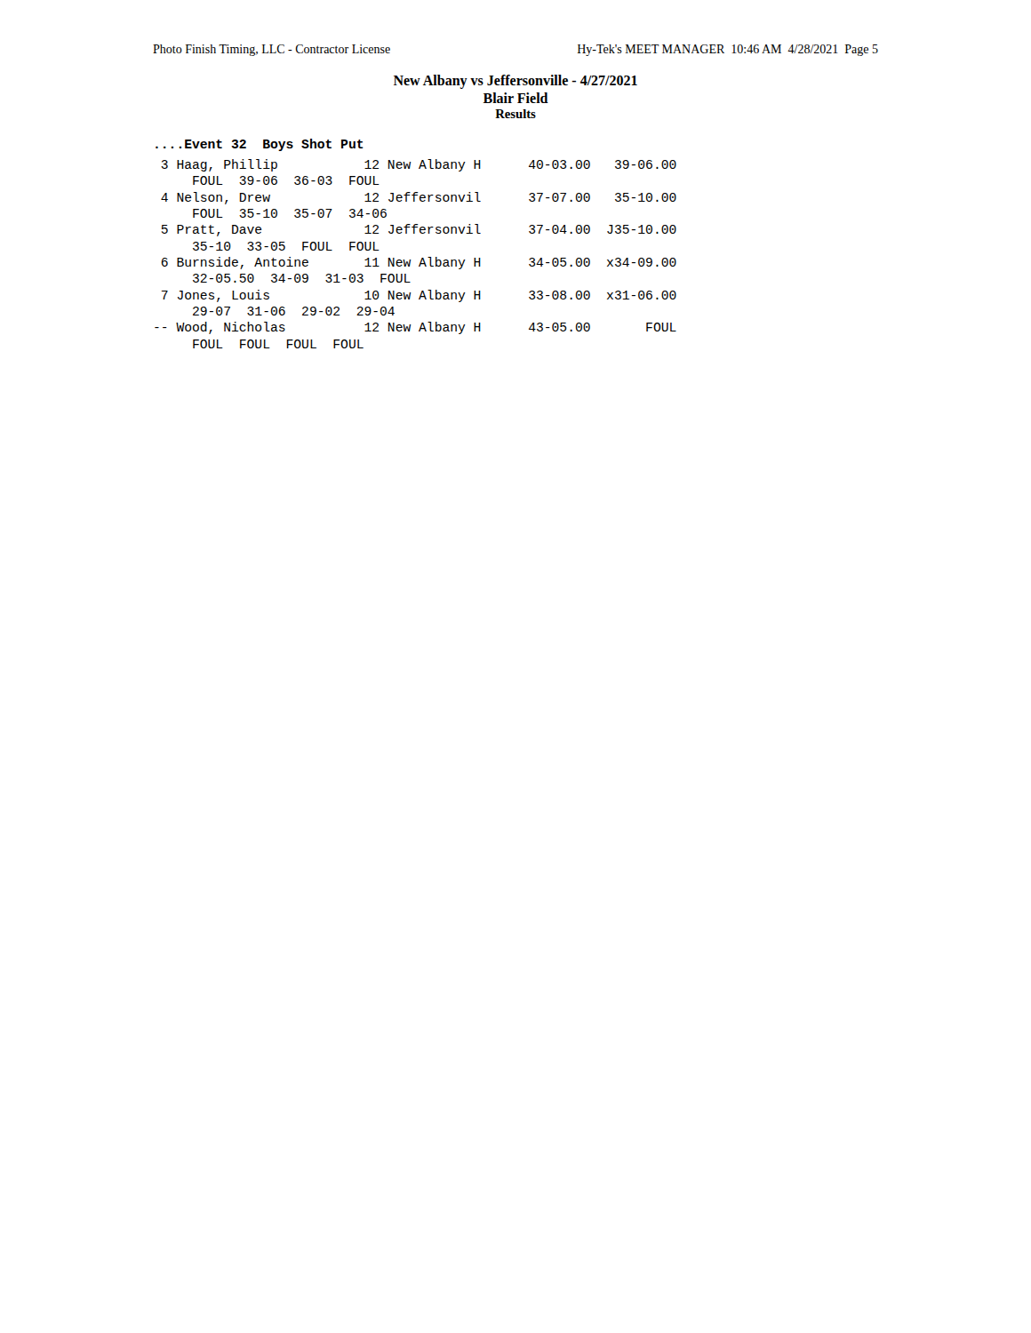Photo Finish Timing, LLC - Contractor License
Hy-Tek's MEET MANAGER 10:46 AM 4/28/2021 Page 5
New Albany vs Jeffersonville - 4/27/2021
Blair Field
Results
....Event 32 Boys Shot Put
 3 Haag, Phillip           12 New Albany H      40-03.00   39-06.00
     FOUL  39-06  36-03  FOUL
 4 Nelson, Drew            12 Jeffersonvil      37-07.00   35-10.00
     FOUL  35-10  35-07  34-06
 5 Pratt, Dave             12 Jeffersonvil      37-04.00  J35-10.00
     35-10  33-05  FOUL  FOUL
 6 Burnside, Antoine       11 New Albany H      34-05.00  x34-09.00
     32-05.50  34-09  31-03  FOUL
 7 Jones, Louis            10 New Albany H      33-08.00  x31-06.00
     29-07  31-06  29-02  29-04
-- Wood, Nicholas          12 New Albany H      43-05.00       FOUL
     FOUL  FOUL  FOUL  FOUL